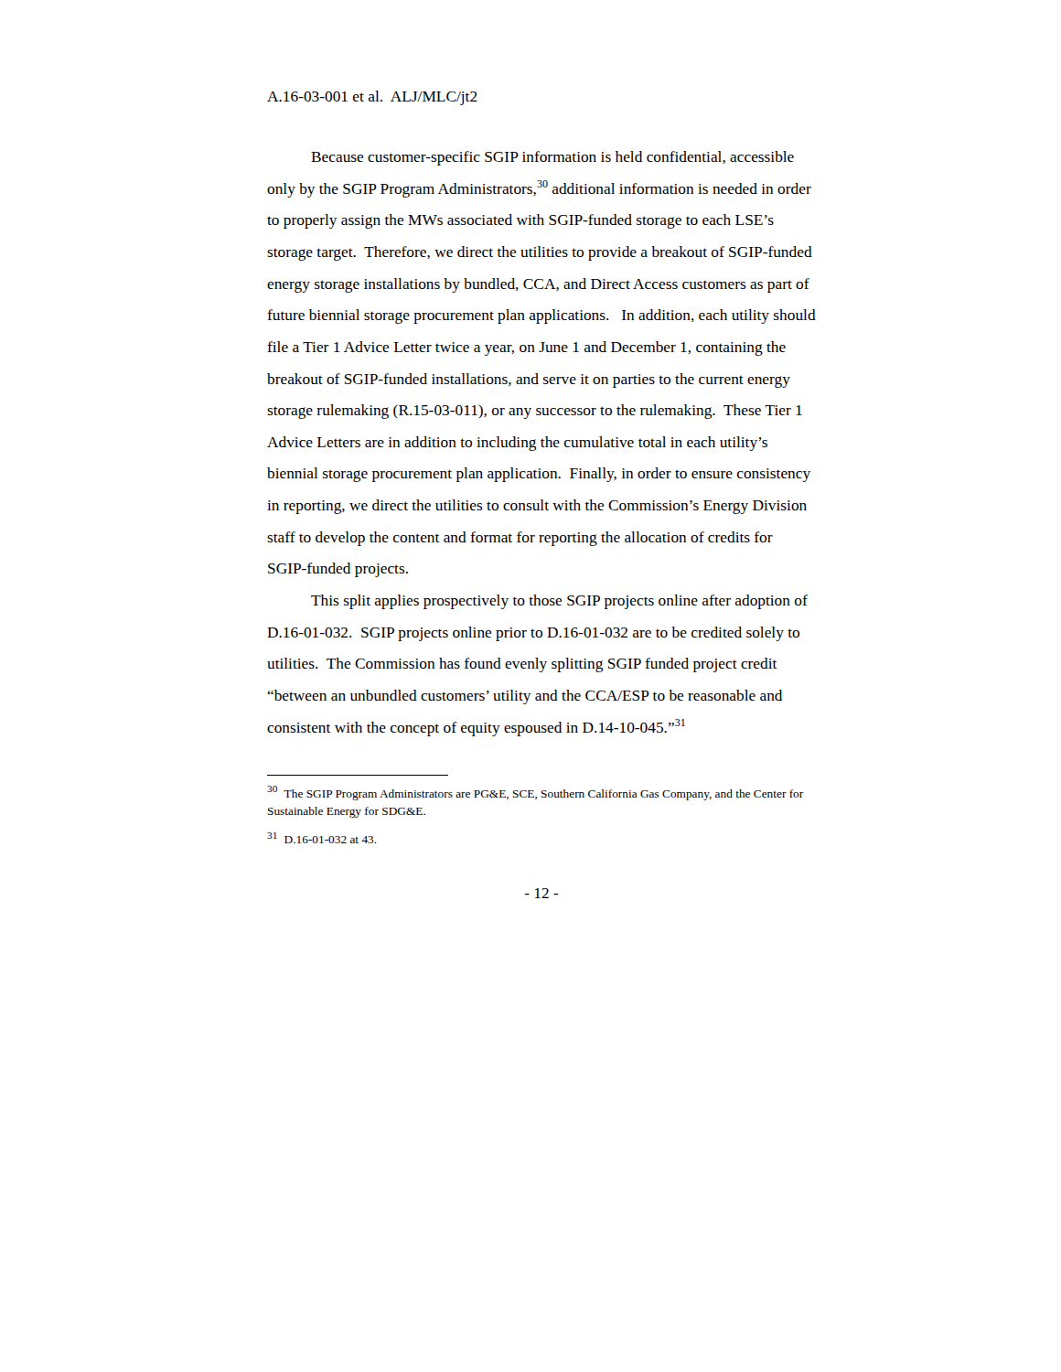A.16-03-001 et al. ALJ/MLC/jt2
Because customer-specific SGIP information is held confidential, accessible only by the SGIP Program Administrators,30 additional information is needed in order to properly assign the MWs associated with SGIP-funded storage to each LSE’s storage target. Therefore, we direct the utilities to provide a breakout of SGIP-funded energy storage installations by bundled, CCA, and Direct Access customers as part of future biennial storage procurement plan applications. In addition, each utility should file a Tier 1 Advice Letter twice a year, on June 1 and December 1, containing the breakout of SGIP-funded installations, and serve it on parties to the current energy storage rulemaking (R.15-03-011), or any successor to the rulemaking. These Tier 1 Advice Letters are in addition to including the cumulative total in each utility’s biennial storage procurement plan application. Finally, in order to ensure consistency in reporting, we direct the utilities to consult with the Commission’s Energy Division staff to develop the content and format for reporting the allocation of credits for SGIP-funded projects.
This split applies prospectively to those SGIP projects online after adoption of D.16-01-032. SGIP projects online prior to D.16-01-032 are to be credited solely to utilities. The Commission has found evenly splitting SGIP funded project credit “between an unbundled customers’ utility and the CCA/ESP to be reasonable and consistent with the concept of equity espoused in D.14-10-045.”31
30 The SGIP Program Administrators are PG&E, SCE, Southern California Gas Company, and the Center for Sustainable Energy for SDG&E.
31 D.16-01-032 at 43.
- 12 -